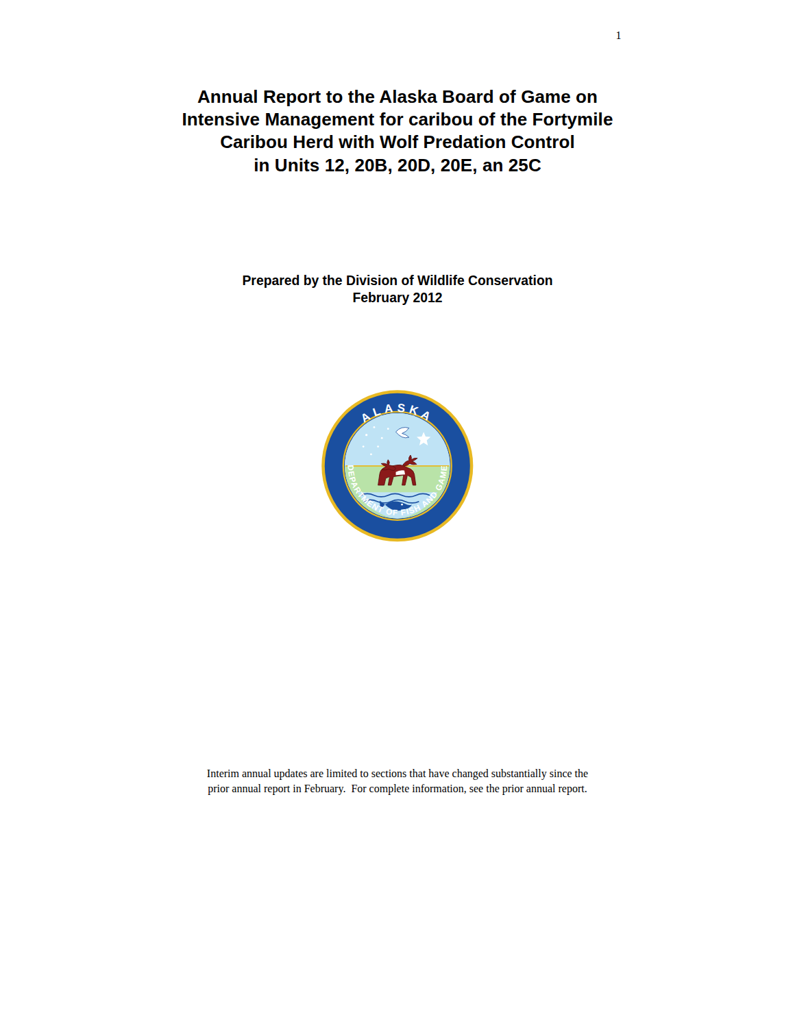1
Annual Report to the Alaska Board of Game on
Intensive Management for caribou of the Fortymile
Caribou Herd with Wolf Predation Control
in Units 12, 20B, 20D, 20E, an 25C
Prepared by the Division of Wildlife Conservation
February 2012
ALASKA DEPARTMENT OF FISH AND GAME
Interim annual updates are limited to sections that have changed substantially since the prior annual report in February. For complete information, see the prior annual report.